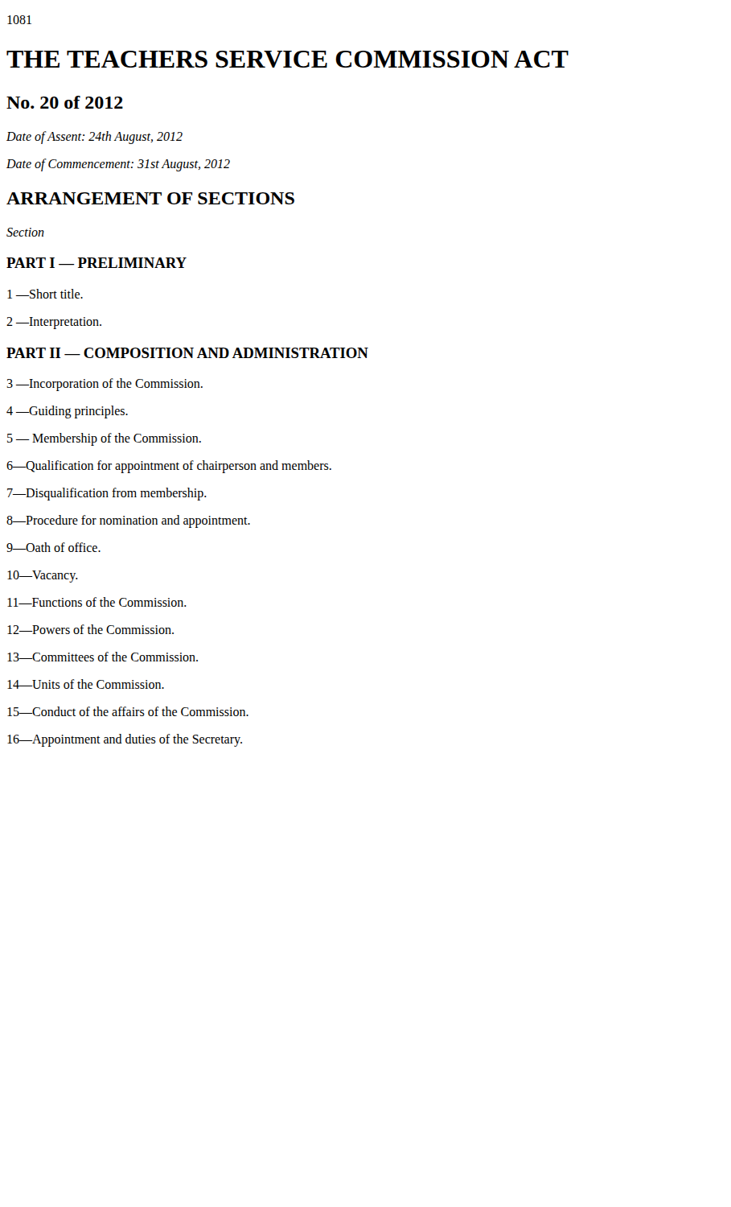1081
THE TEACHERS SERVICE COMMISSION ACT
No. 20 of 2012
Date of Assent: 24th August, 2012
Date of Commencement: 31st August, 2012
ARRANGEMENT OF SECTIONS
Section
PART I — PRELIMINARY
1 —Short title.
2 —Interpretation.
PART II — COMPOSITION AND ADMINISTRATION
3 —Incorporation of the Commission.
4 —Guiding principles.
5 — Membership of the Commission.
6—Qualification for appointment of chairperson and members.
7—Disqualification from membership.
8—Procedure for nomination and appointment.
9—Oath of office.
10—Vacancy.
11—Functions of the Commission.
12—Powers of the Commission.
13—Committees of the Commission.
14—Units of the Commission.
15—Conduct of the affairs of the Commission.
16—Appointment and duties of the Secretary.